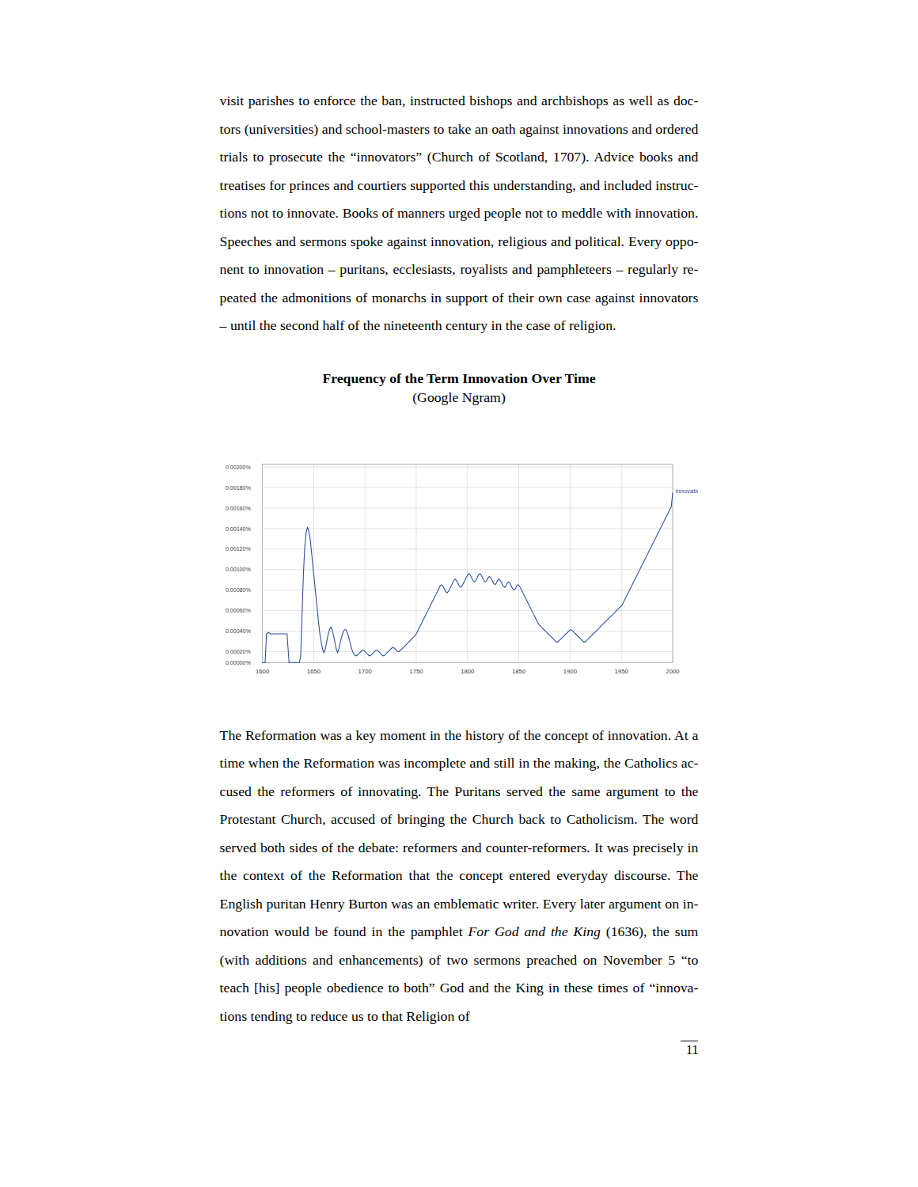visit parishes to enforce the ban, instructed bishops and archbishops as well as doctors (universities) and school-masters to take an oath against innovations and ordered trials to prosecute the “innovators” (Church of Scotland, 1707). Advice books and treatises for princes and courtiers supported this understanding, and included instructions not to innovate. Books of manners urged people not to meddle with innovation. Speeches and sermons spoke against innovation, religious and political. Every opponent to innovation – puritans, ecclesiasts, royalists and pamphleteers – regularly repeated the admonitions of monarchs in support of their own case against innovators – until the second half of the nineteenth century in the case of religion.
Frequency of the Term Innovation Over Time
(Google Ngram)
0.00200% 0.00180% 0.00160% 0.00140% 0.00120% 0.00100% 0.00080% 0.00060% 0.00040% 0.00020% 0.00000% 1600 1650 1700 1750 1800 1850 1900 1950 2000 innovation
The Reformation was a key moment in the history of the concept of innovation. At a time when the Reformation was incomplete and still in the making, the Catholics accused the reformers of innovating. The Puritans served the same argument to the Protestant Church, accused of bringing the Church back to Catholicism. The word served both sides of the debate: reformers and counter-reformers. It was precisely in the context of the Reformation that the concept entered everyday discourse. The English puritan Henry Burton was an emblematic writer. Every later argument on innovation would be found in the pamphlet For God and the King (1636), the sum (with additions and enhancements) of two sermons preached on November 5 “to teach [his] people obedience to both” God and the King in these times of “innovations tending to reduce us to that Religion of
11